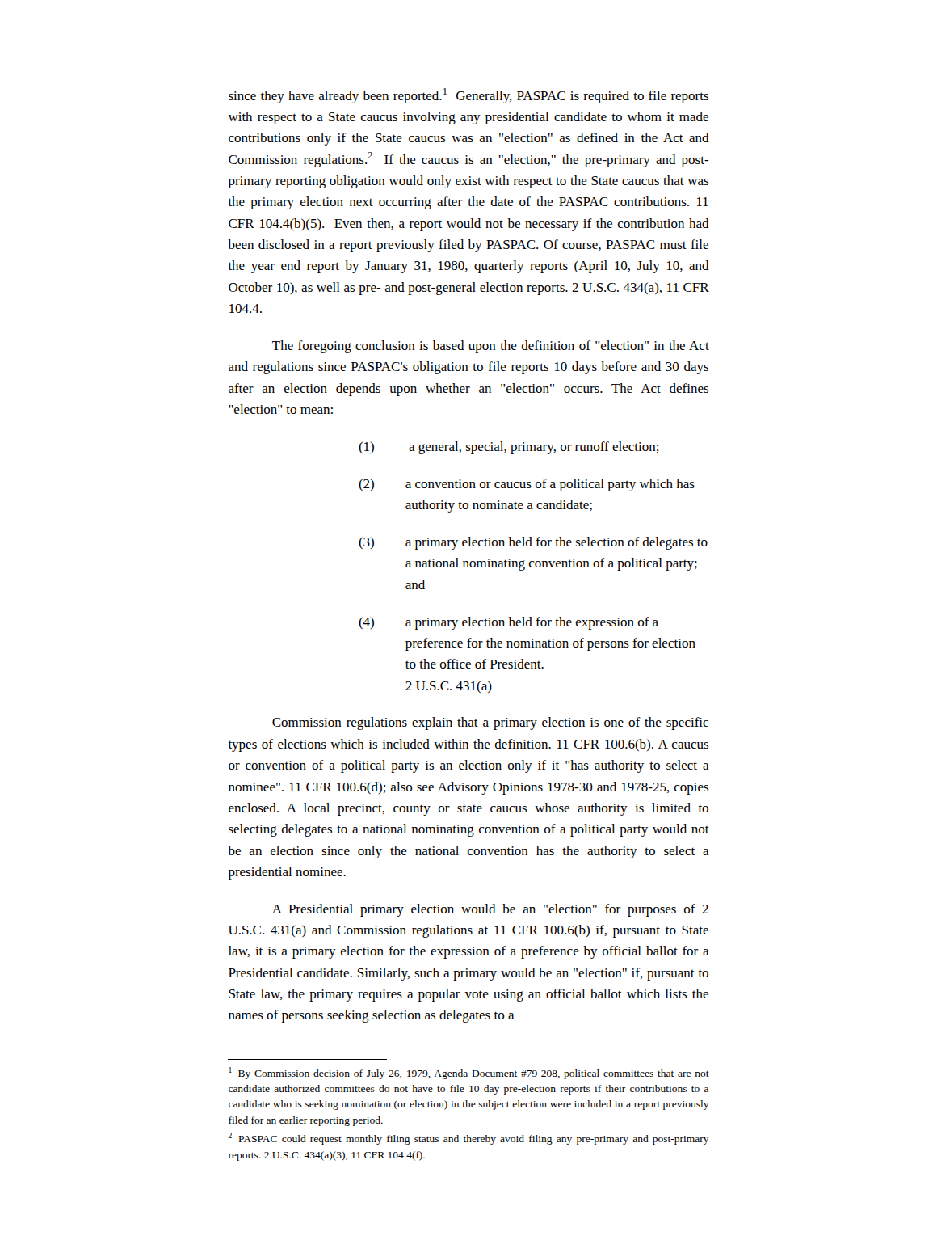since they have already been reported.1 Generally, PASPAC is required to file reports with respect to a State caucus involving any presidential candidate to whom it made contributions only if the State caucus was an "election" as defined in the Act and Commission regulations.2 If the caucus is an "election," the pre-primary and post-primary reporting obligation would only exist with respect to the State caucus that was the primary election next occurring after the date of the PASPAC contributions. 11 CFR 104.4(b)(5). Even then, a report would not be necessary if the contribution had been disclosed in a report previously filed by PASPAC. Of course, PASPAC must file the year end report by January 31, 1980, quarterly reports (April 10, July 10, and October 10), as well as pre- and post-general election reports. 2 U.S.C. 434(a), 11 CFR 104.4.
The foregoing conclusion is based upon the definition of "election" in the Act and regulations since PASPAC's obligation to file reports 10 days before and 30 days after an election depends upon whether an "election" occurs. The Act defines "election" to mean:
(1) a general, special, primary, or runoff election;
(2) a convention or caucus of a political party which has authority to nominate a candidate;
(3) a primary election held for the selection of delegates to a national nominating convention of a political party; and
(4) a primary election held for the expression of a preference for the nomination of persons for election to the office of President.2 U.S.C. 431(a)
Commission regulations explain that a primary election is one of the specific types of elections which is included within the definition. 11 CFR 100.6(b). A caucus or convention of a political party is an election only if it "has authority to select a nominee". 11 CFR 100.6(d); also see Advisory Opinions 1978-30 and 1978-25, copies enclosed. A local precinct, county or state caucus whose authority is limited to selecting delegates to a national nominating convention of a political party would not be an election since only the national convention has the authority to select a presidential nominee.
A Presidential primary election would be an "election" for purposes of 2 U.S.C. 431(a) and Commission regulations at 11 CFR 100.6(b) if, pursuant to State law, it is a primary election for the expression of a preference by official ballot for a Presidential candidate. Similarly, such a primary would be an "election" if, pursuant to State law, the primary requires a popular vote using an official ballot which lists the names of persons seeking selection as delegates to a
1 By Commission decision of July 26, 1979, Agenda Document #79-208, political committees that are not candidate authorized committees do not have to file 10 day pre-election reports if their contributions to a candidate who is seeking nomination (or election) in the subject election were included in a report previously filed for an earlier reporting period.
2 PASPAC could request monthly filing status and thereby avoid filing any pre-primary and post-primary reports. 2 U.S.C. 434(a)(3), 11 CFR 104.4(f).